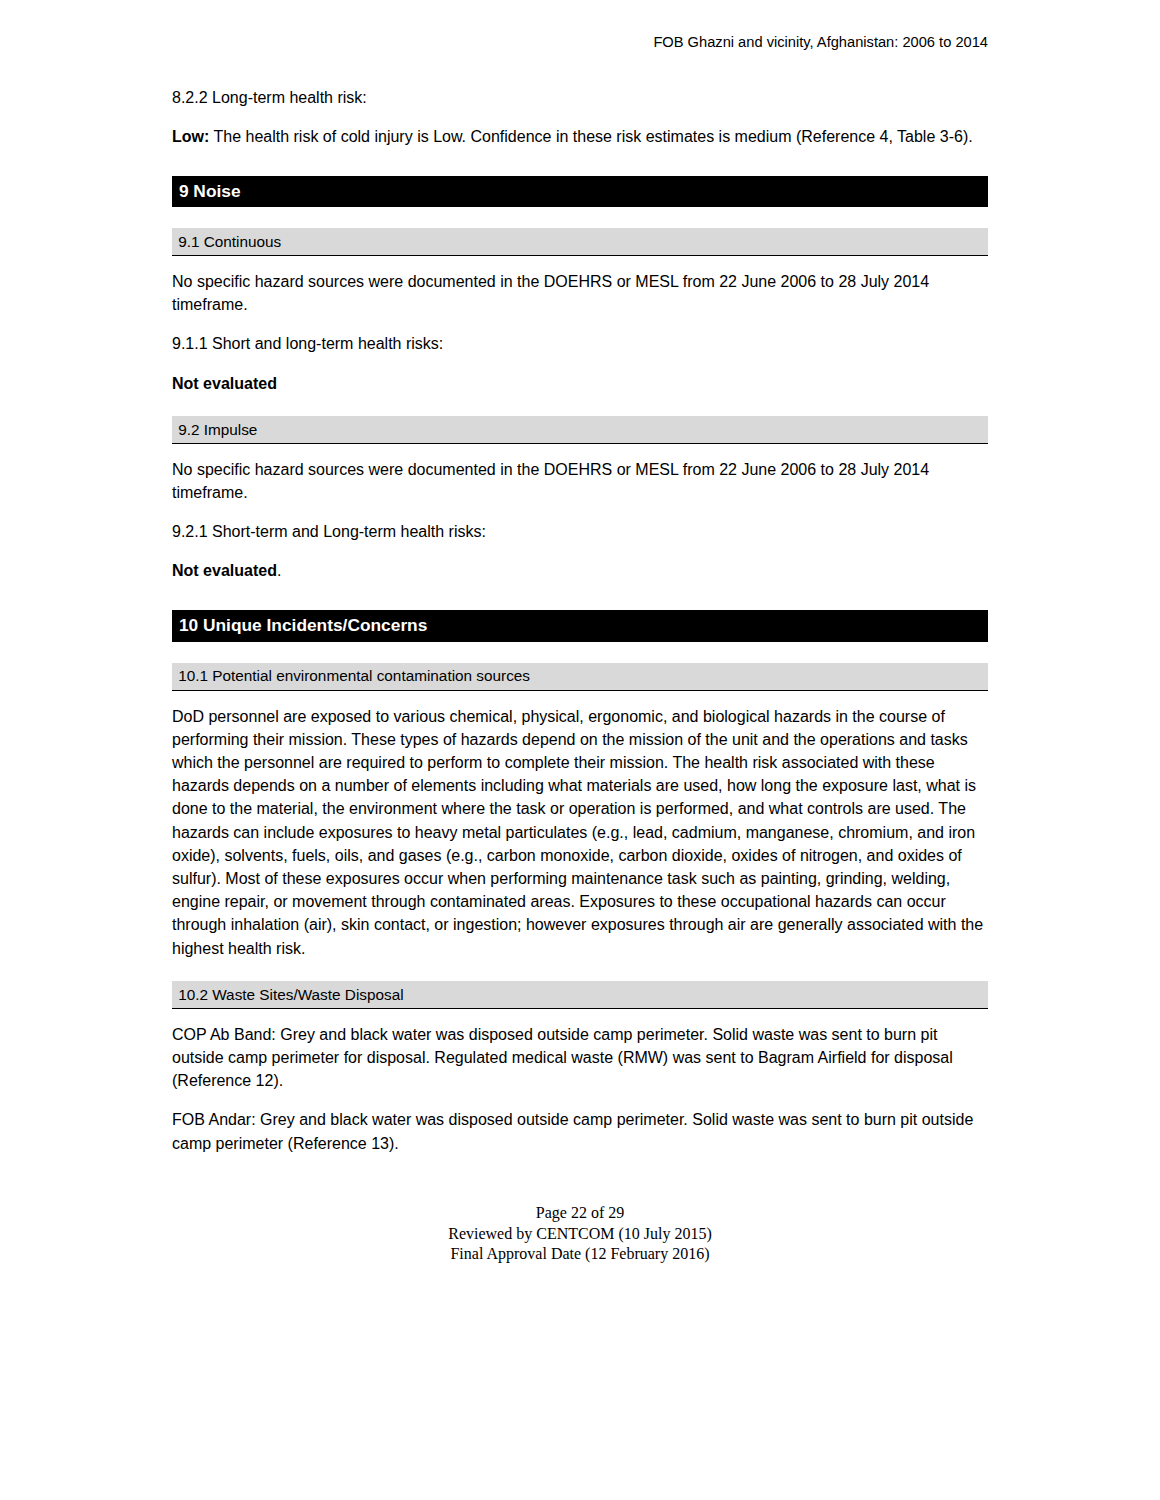FOB Ghazni and vicinity, Afghanistan: 2006 to 2014
8.2.2 Long-term health risk:
Low: The health risk of cold injury is Low. Confidence in these risk estimates is medium (Reference 4, Table 3-6).
9 Noise
9.1 Continuous
No specific hazard sources were documented in the DOEHRS or MESL from 22 June 2006 to 28 July 2014 timeframe.
9.1.1 Short and long-term health risks:
Not evaluated
9.2 Impulse
No specific hazard sources were documented in the DOEHRS or MESL from 22 June 2006 to 28 July 2014 timeframe.
9.2.1 Short-term and Long-term health risks:
Not evaluated.
10 Unique Incidents/Concerns
10.1 Potential environmental contamination sources
DoD personnel are exposed to various chemical, physical, ergonomic, and biological hazards in the course of performing their mission. These types of hazards depend on the mission of the unit and the operations and tasks which the personnel are required to perform to complete their mission. The health risk associated with these hazards depends on a number of elements including what materials are used, how long the exposure last, what is done to the material, the environment where the task or operation is performed, and what controls are used. The hazards can include exposures to heavy metal particulates (e.g., lead, cadmium, manganese, chromium, and iron oxide), solvents, fuels, oils, and gases (e.g., carbon monoxide, carbon dioxide, oxides of nitrogen, and oxides of sulfur). Most of these exposures occur when performing maintenance task such as painting, grinding, welding, engine repair, or movement through contaminated areas. Exposures to these occupational hazards can occur through inhalation (air), skin contact, or ingestion; however exposures through air are generally associated with the highest health risk.
10.2 Waste Sites/Waste Disposal
COP Ab Band: Grey and black water was disposed outside camp perimeter. Solid waste was sent to burn pit outside camp perimeter for disposal. Regulated medical waste (RMW) was sent to Bagram Airfield for disposal (Reference 12).
FOB Andar: Grey and black water was disposed outside camp perimeter. Solid waste was sent to burn pit outside camp perimeter (Reference 13).
Page 22 of 29
Reviewed by CENTCOM (10 July 2015)
Final Approval Date (12 February 2016)